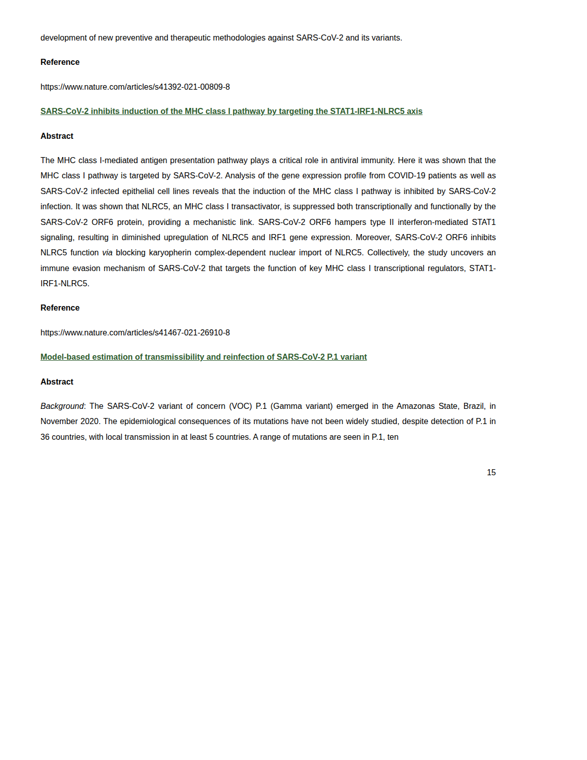development of new preventive and therapeutic methodologies against SARS-CoV-2 and its variants.
Reference
https://www.nature.com/articles/s41392-021-00809-8
SARS-CoV-2 inhibits induction of the MHC class I pathway by targeting the STAT1-IRF1-NLRC5 axis
Abstract
The MHC class I-mediated antigen presentation pathway plays a critical role in antiviral immunity. Here it was shown that the MHC class I pathway is targeted by SARS-CoV-2. Analysis of the gene expression profile from COVID-19 patients as well as SARS-CoV-2 infected epithelial cell lines reveals that the induction of the MHC class I pathway is inhibited by SARS-CoV-2 infection. It was shown that NLRC5, an MHC class I transactivator, is suppressed both transcriptionally and functionally by the SARS-CoV-2 ORF6 protein, providing a mechanistic link. SARS-CoV-2 ORF6 hampers type II interferon-mediated STAT1 signaling, resulting in diminished upregulation of NLRC5 and IRF1 gene expression. Moreover, SARS-CoV-2 ORF6 inhibits NLRC5 function via blocking karyopherin complex-dependent nuclear import of NLRC5. Collectively, the study uncovers an immune evasion mechanism of SARS-CoV-2 that targets the function of key MHC class I transcriptional regulators, STAT1-IRF1-NLRC5.
Reference
https://www.nature.com/articles/s41467-021-26910-8
Model-based estimation of transmissibility and reinfection of SARS-CoV-2 P.1 variant
Abstract
Background: The SARS-CoV-2 variant of concern (VOC) P.1 (Gamma variant) emerged in the Amazonas State, Brazil, in November 2020. The epidemiological consequences of its mutations have not been widely studied, despite detection of P.1 in 36 countries, with local transmission in at least 5 countries. A range of mutations are seen in P.1, ten
15